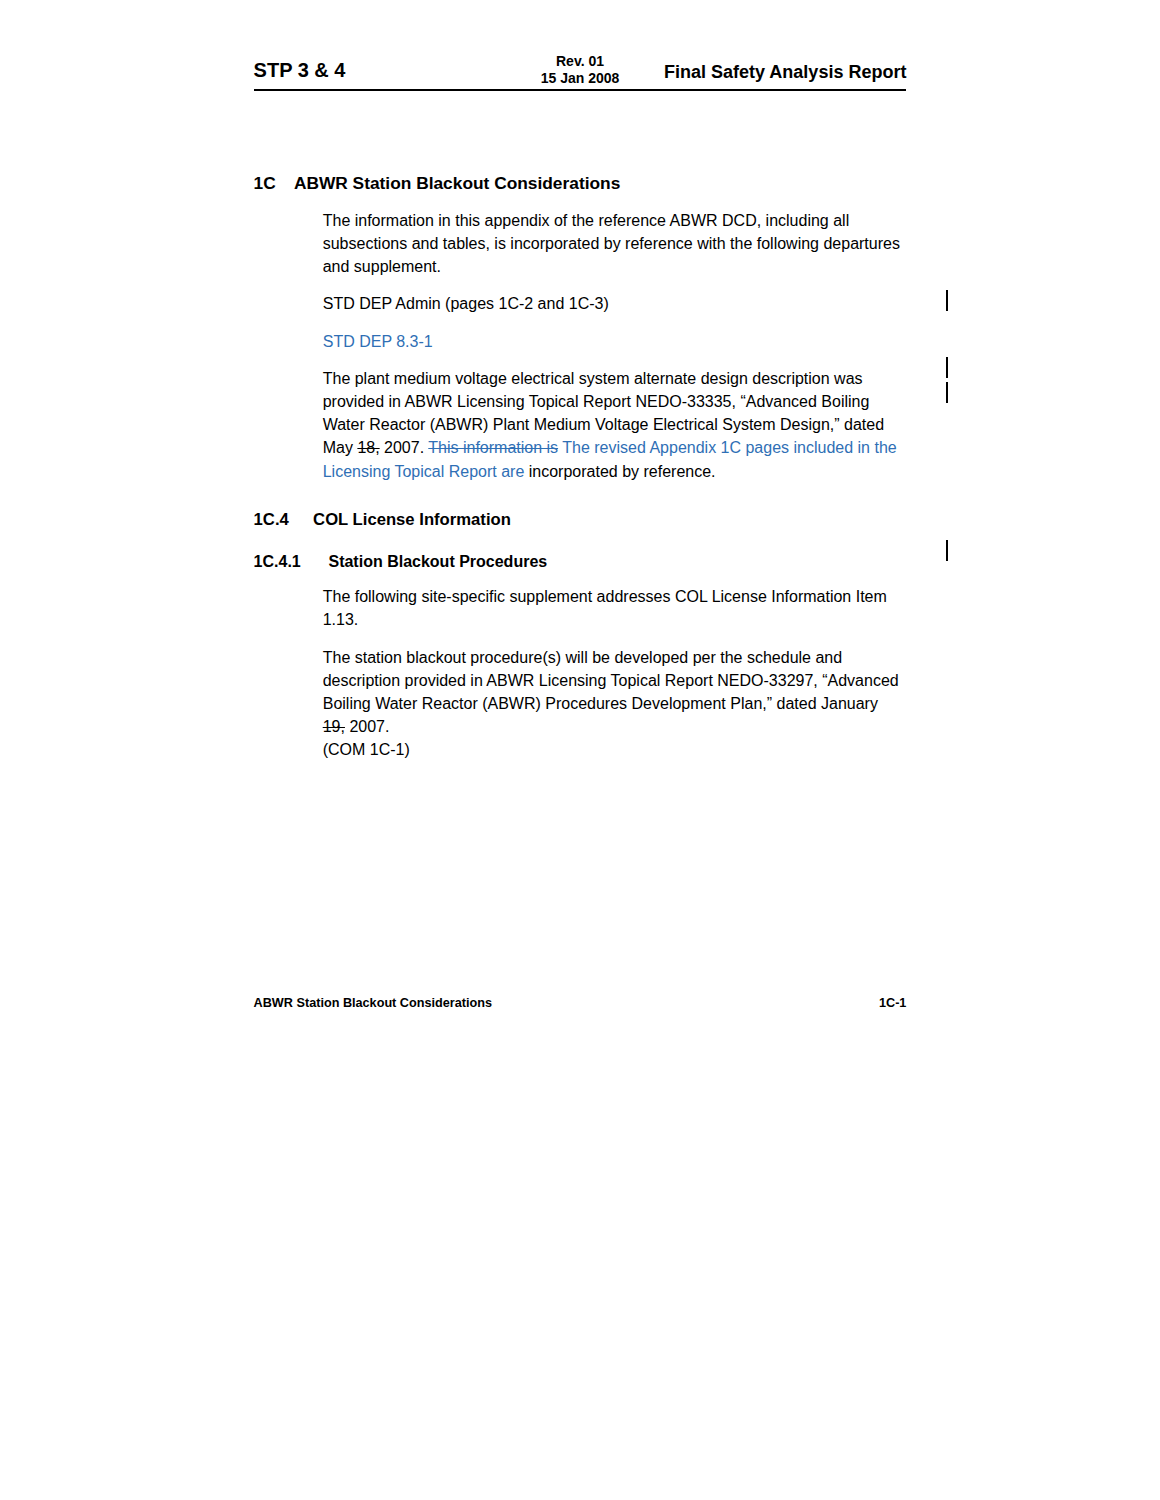Rev. 01
15 Jan 2008
STP 3 & 4
Final Safety Analysis Report
1CABWR Station Blackout Considerations
The information in this appendix of the reference ABWR DCD, including all subsections and tables, is incorporated by reference with the following departures and supplement.
STD DEP Admin (pages 1C-2 and 1C-3)
STD DEP 8.3-1
The plant medium voltage electrical system alternate design description was provided in ABWR Licensing Topical Report NEDO-33335, “Advanced Boiling Water Reactor (ABWR) Plant Medium Voltage Electrical System Design,” dated May 18, 2007. This information is The revised Appendix 1C pages included in the Licensing Topical Report are incorporated by reference.
1C.4 COL License Information
1C.4.1 Station Blackout Procedures
The following site-specific supplement addresses COL License Information Item 1.13.
The station blackout procedure(s) will be developed per the schedule and description provided in ABWR Licensing Topical Report NEDO-33297, “Advanced Boiling Water Reactor (ABWR) Procedures Development Plan,” dated January 19, 2007.
(COM 1C-1)
ABWR Station Blackout Considerations
1C-1